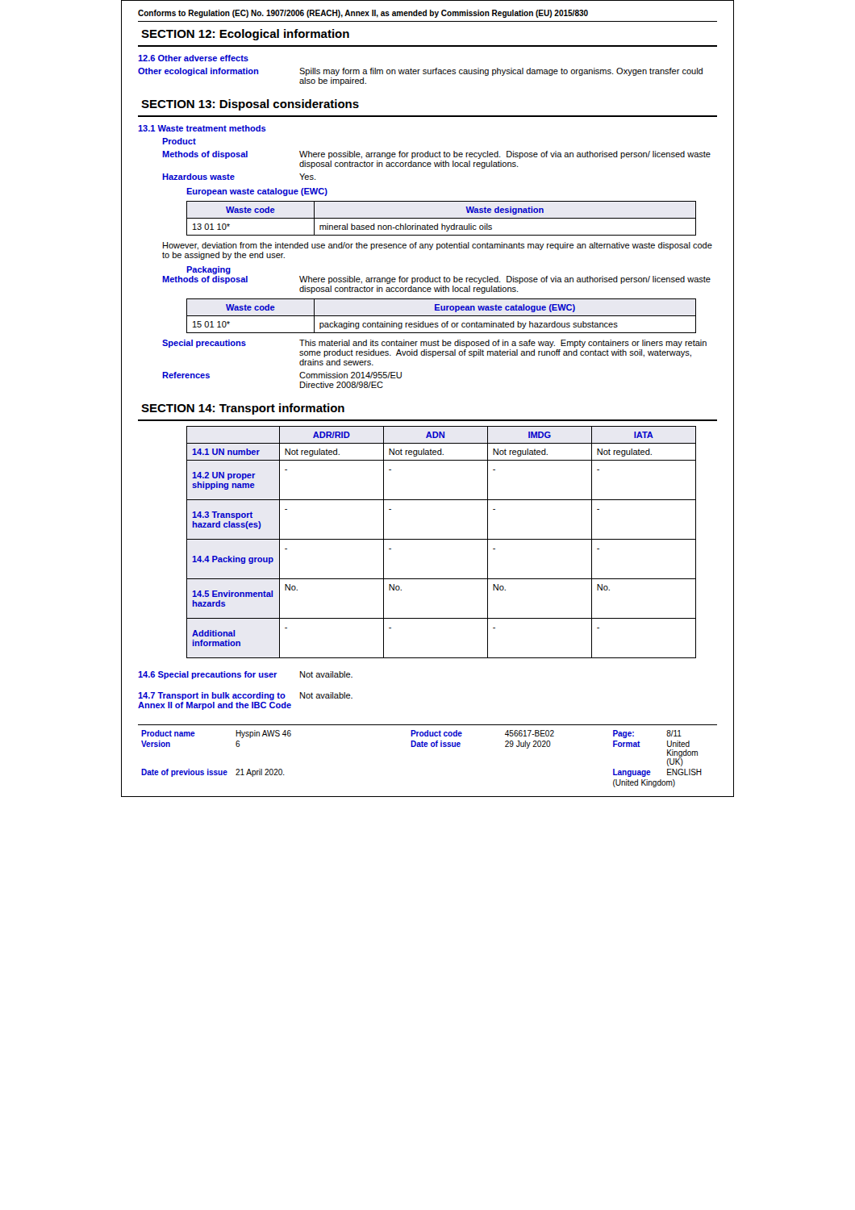Conforms to Regulation (EC) No. 1907/2006 (REACH), Annex II, as amended by Commission Regulation (EU) 2015/830
SECTION 12: Ecological information
12.6 Other adverse effects
Other ecological information
Spills may form a film on water surfaces causing physical damage to organisms. Oxygen transfer could also be impaired.
SECTION 13: Disposal considerations
13.1 Waste treatment methods
Product
Methods of disposal
Where possible, arrange for product to be recycled. Dispose of via an authorised person/ licensed waste disposal contractor in accordance with local regulations.
Hazardous waste
Yes.
European waste catalogue (EWC)
| Waste code | Waste designation |
| --- | --- |
| 13 01 10* | mineral based non-chlorinated hydraulic oils |
However, deviation from the intended use and/or the presence of any potential contaminants may require an alternative waste disposal code to be assigned by the end user.
Packaging
Methods of disposal
Where possible, arrange for product to be recycled. Dispose of via an authorised person/ licensed waste disposal contractor in accordance with local regulations.
| Waste code | European waste catalogue (EWC) |
| --- | --- |
| 15 01 10* | packaging containing residues of or contaminated by hazardous substances |
Special precautions
This material and its container must be disposed of in a safe way. Empty containers or liners may retain some product residues. Avoid dispersal of spilt material and runoff and contact with soil, waterways, drains and sewers.
References
Commission 2014/955/EU
Directive 2008/98/EC
SECTION 14: Transport information
| | ADR/RID | ADN | IMDG | IATA |
| --- | --- | --- | --- | --- |
| 14.1 UN number | Not regulated. | Not regulated. | Not regulated. | Not regulated. |
| 14.2 UN proper shipping name | - | - | - | - |
| 14.3 Transport hazard class(es) | - | - | - | - |
| 14.4 Packing group | - | - | - | - |
| 14.5 Environmental hazards | No. | No. | No. | No. |
| Additional information | - | - | - | - |
14.6 Special precautions for user
Not available.
14.7 Transport in bulk according to Annex II of Marpol and the IBC Code
Not available.
| Product name | Hyspin AWS 46 | Product code | 456617-BE02 | Page: | 8/11 |
| Version | 6 | Date of issue | 29 July 2020 | Format | United Kingdom (UK) |
| Date of previous issue | 21 April 2020. | Language | ENGLISH |
| | (United Kingdom) |